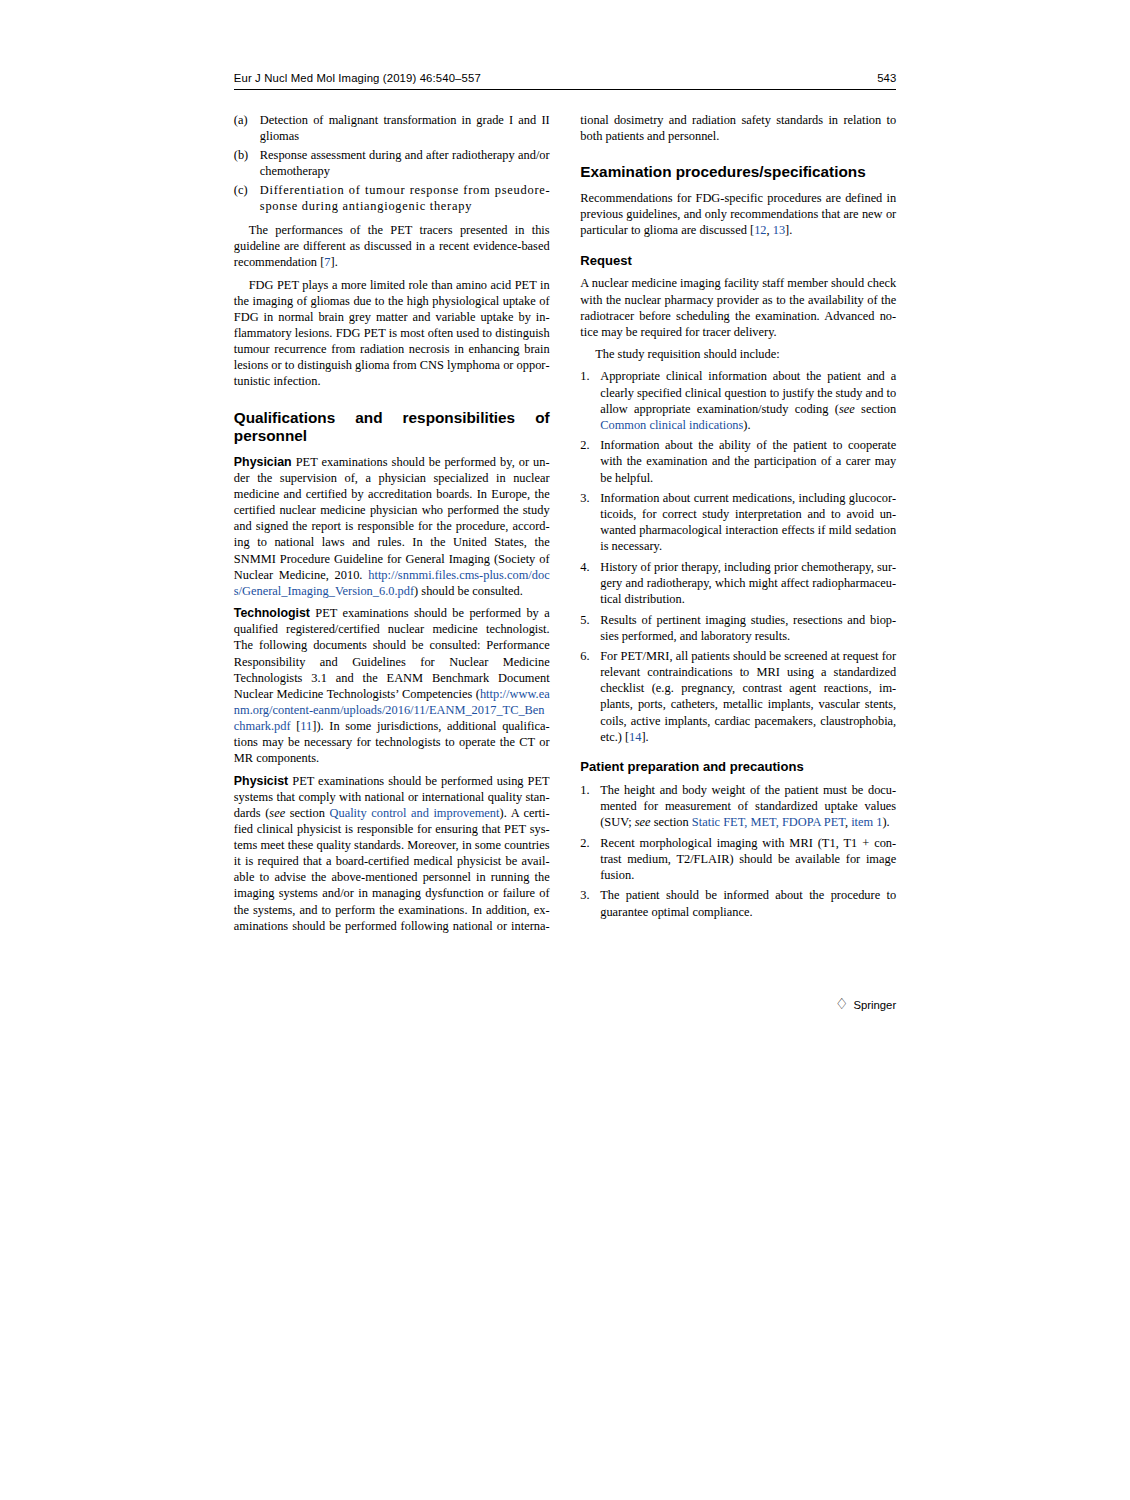Eur J Nucl Med Mol Imaging (2019) 46:540–557 543
(a) Detection of malignant transformation in grade I and II gliomas
(b) Response assessment during and after radiotherapy and/or chemotherapy
(c) Differentiation of tumour response from pseudoresponse during antiangiogenic therapy
The performances of the PET tracers presented in this guideline are different as discussed in a recent evidence-based recommendation [7].
FDG PET plays a more limited role than amino acid PET in the imaging of gliomas due to the high physiological uptake of FDG in normal brain grey matter and variable uptake by inflammatory lesions. FDG PET is most often used to distinguish tumour recurrence from radiation necrosis in enhancing brain lesions or to distinguish glioma from CNS lymphoma or opportunistic infection.
Qualifications and responsibilities of personnel
Physician PET examinations should be performed by, or under the supervision of, a physician specialized in nuclear medicine and certified by accreditation boards. In Europe, the certified nuclear medicine physician who performed the study and signed the report is responsible for the procedure, according to national laws and rules. In the United States, the SNMMI Procedure Guideline for General Imaging (Society of Nuclear Medicine, 2010. http://snmmi.files.cms-plus.com/docs/General_Imaging_Version_6.0.pdf) should be consulted.
Technologist PET examinations should be performed by a qualified registered/certified nuclear medicine technologist. The following documents should be consulted: Performance Responsibility and Guidelines for Nuclear Medicine Technologists 3.1 and the EANM Benchmark Document Nuclear Medicine Technologists’ Competencies (http://www.eanm.org/content-eanm/uploads/2016/11/EANM_2017_TC_Benchmark.pdf [11]). In some jurisdictions, additional qualifications may be necessary for technologists to operate the CT or MR components.
Physicist PET examinations should be performed using PET systems that comply with national or international quality standards (see section Quality control and improvement). A certified clinical physicist is responsible for ensuring that PET systems meet these quality standards. Moreover, in some countries it is required that a board-certified medical physicist be available to advise the above-mentioned personnel in running the imaging systems and/or in managing dysfunction or failure of the systems, and to perform the examinations. In addition, examinations should be performed following national or international dosimetry and radiation safety standards in relation to both patients and personnel.
Examination procedures/specifications
Recommendations for FDG-specific procedures are defined in previous guidelines, and only recommendations that are new or particular to glioma are discussed [12, 13].
Request
A nuclear medicine imaging facility staff member should check with the nuclear pharmacy provider as to the availability of the radiotracer before scheduling the examination. Advanced notice may be required for tracer delivery.
The study requisition should include:
Appropriate clinical information about the patient and a clearly specified clinical question to justify the study and to allow appropriate examination/study coding (see section Common clinical indications).
Information about the ability of the patient to cooperate with the examination and the participation of a carer may be helpful.
Information about current medications, including glucocorticoids, for correct study interpretation and to avoid unwanted pharmacological interaction effects if mild sedation is necessary.
History of prior therapy, including prior chemotherapy, surgery and radiotherapy, which might affect radiopharmaceutical distribution.
Results of pertinent imaging studies, resections and biopsies performed, and laboratory results.
For PET/MRI, all patients should be screened at request for relevant contraindications to MRI using a standardized checklist (e.g. pregnancy, contrast agent reactions, implants, ports, catheters, metallic implants, vascular stents, coils, active implants, cardiac pacemakers, claustrophobia, etc.) [14].
Patient preparation and precautions
The height and body weight of the patient must be documented for measurement of standardized uptake values (SUV; see section Static FET, MET, FDOPA PET, item 1).
Recent morphological imaging with MRI (T1, T1 + contrast medium, T2/FLAIR) should be available for image fusion.
The patient should be informed about the procedure to guarantee optimal compliance.
♢ Springer